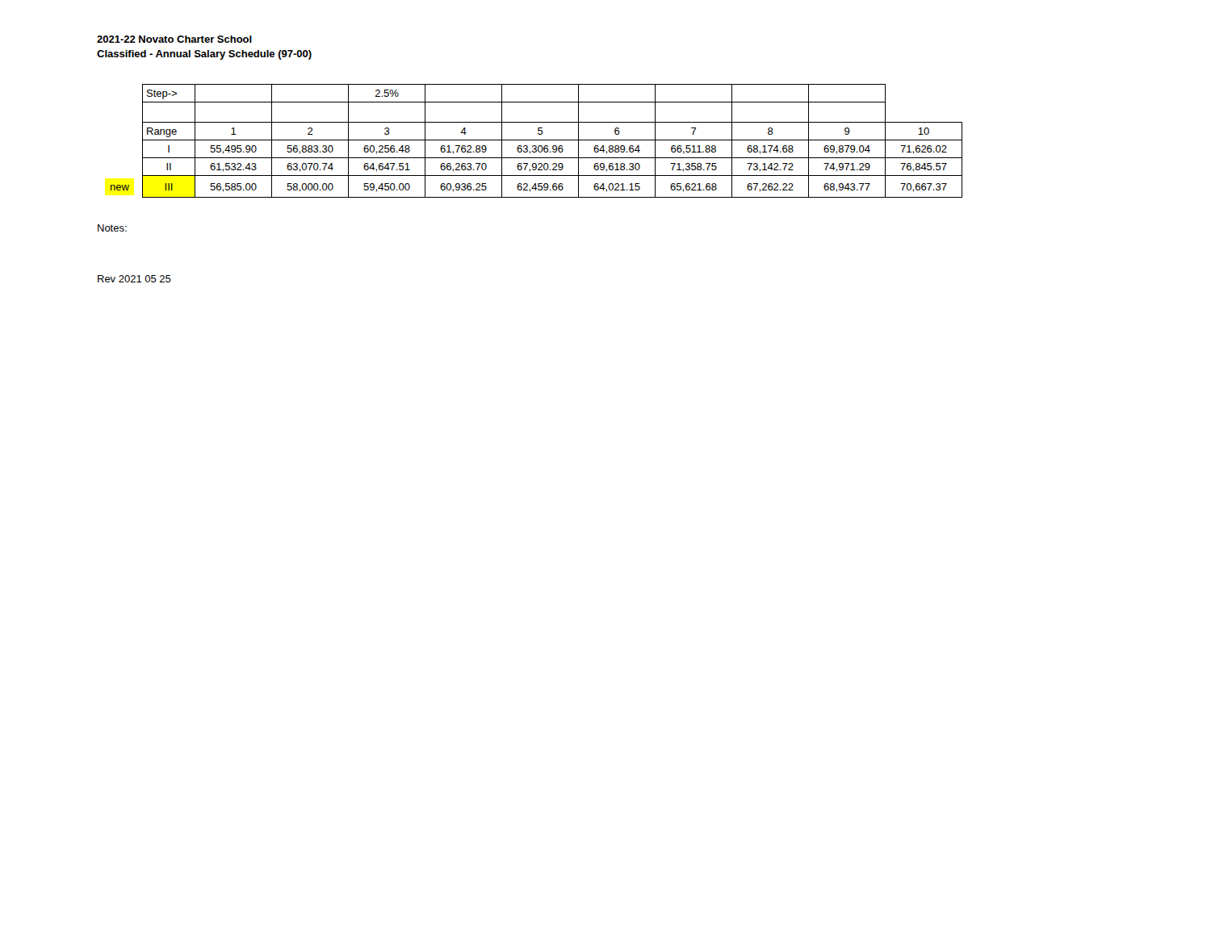2021-22 Novato Charter School
Classified - Annual Salary Schedule (97-00)
| | Step-> | | | 2.5% | | | | | | |
| | Range | 1 | 2 | 3 | 4 | 5 | 6 | 7 | 8 | 9 | 10 |
| | I | 55,495.90 | 56,883.30 | 60,256.48 | 61,762.89 | 63,306.96 | 64,889.64 | 66,511.88 | 68,174.68 | 69,879.04 | 71,626.02 |
| | II | 61,532.43 | 63,070.74 | 64,647.51 | 66,263.70 | 67,920.29 | 69,618.30 | 71,358.75 | 73,142.72 | 74,971.29 | 76,845.57 |
| new | III | 56,585.00 | 58,000.00 | 59,450.00 | 60,936.25 | 62,459.66 | 64,021.15 | 65,621.68 | 67,262.22 | 68,943.77 | 70,667.37 |
Notes:
Rev 2021 05 25